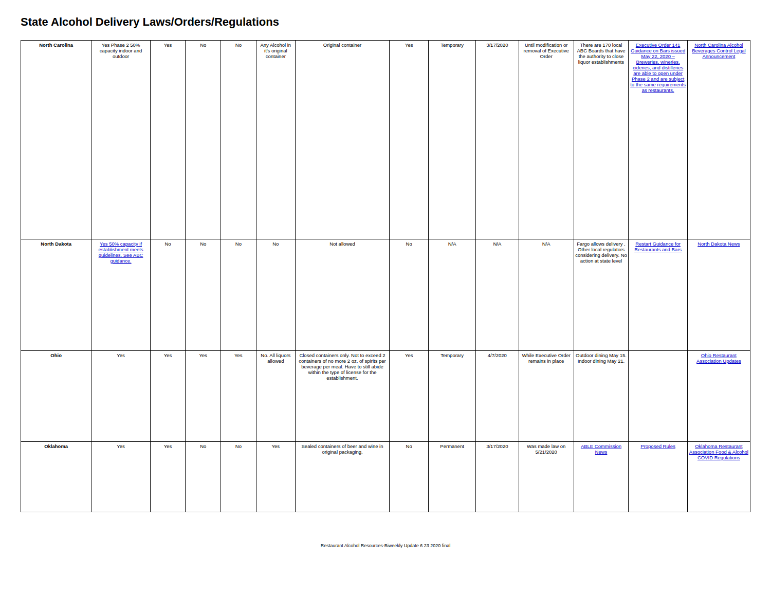State Alcohol Delivery Laws/Orders/Regulations
| North Carolina | Yes Phase 2 50% capacity indoor and outdoor | Yes | No | No | Any Alcohol in it's original container | Original container | Yes | Temporary | 3/17/2020 | Until modification or removal of Executive Order | There are 170 local ABC Boards that have the authority to close liquor establishments | Executive Order 141 Guidance on Bars issued May 22, 2020 – Breweries, wineries, cideries, and distilleries are able to open under Phase 2 and are subject to the same requirements as restaurants. | North Carolina Alcohol Beverages Control Legal Announcement |
| North Dakota | Yes 50% capacity if establishment meets guidelines. See ABC guidance. | No | No | No | No | Not allowed | No | N/A | N/A | N/A | Fargo allows delivery . Other local regulators considering delivery. No action at state level | Restart Guidance for Restaurants and Bars | North Dakota News |
| Ohio | Yes | Yes | Yes | Yes | No. All liquors allowed | Closed containers only. Not to exceed 2 containers of no more 2 oz. of spirits per beverage per meal. Have to still abide within the type of license for the establishment. | Yes | Temporary | 4/7/2020 | While Executive Order remains in place | Outdoor dining May 15. Indoor dining May 21. | | Ohio Restaurant Association Updates |
| Oklahoma | Yes | Yes | No | No | Yes | Sealed containers of beer and wine in original packaging. | No | Permanent | 3/17/2020 | Was made law on 5/21/2020 | ABLE Commission News | Proposed Rules | Oklahoma Restaurant Association Food & Alcohol COVID Regulations |
Restaurant Alcohol Resources-Biweekly Update 6 23 2020 final